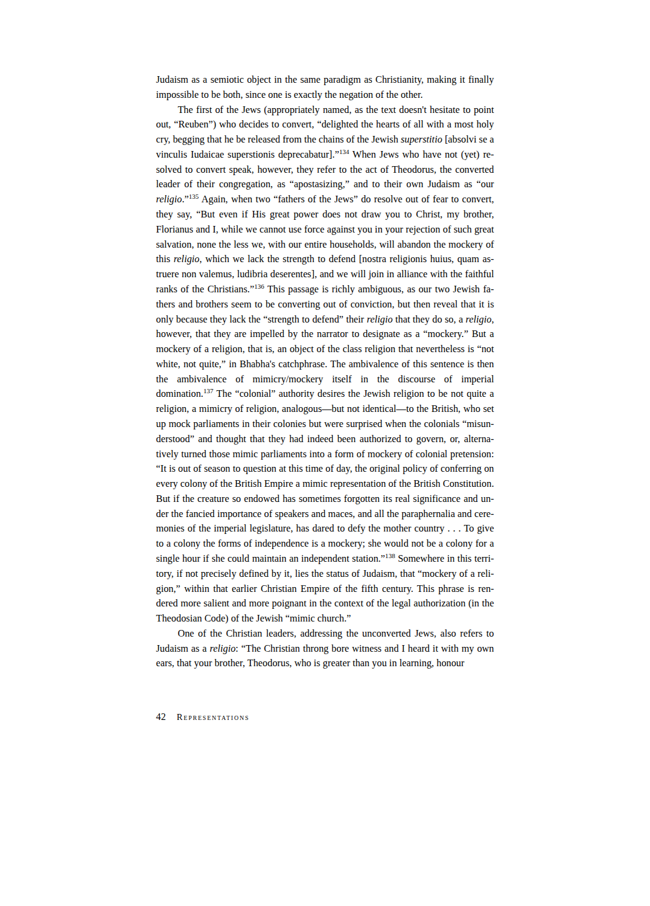Judaism as a semiotic object in the same paradigm as Christianity, making it finally impossible to be both, since one is exactly the negation of the other.
The first of the Jews (appropriately named, as the text doesn't hesitate to point out, “Reuben”) who decides to convert, “delighted the hearts of all with a most holy cry, begging that he be released from the chains of the Jewish superstitio [absolvi se a vinculis Iudaicae superstionis deprecabatur].”134 When Jews who have not (yet) resolved to convert speak, however, they refer to the act of Theodorus, the converted leader of their congregation, as “apostasizing,” and to their own Judaism as “our religio.”135 Again, when two “fathers of the Jews” do resolve out of fear to convert, they say, “But even if His great power does not draw you to Christ, my brother, Florianus and I, while we cannot use force against you in your rejection of such great salvation, none the less we, with our entire households, will abandon the mockery of this religio, which we lack the strength to defend [nostra religionis huius, quam astruere non valemus, ludibria deserentes], and we will join in alliance with the faithful ranks of the Christians.”136 This passage is richly ambiguous, as our two Jewish fathers and brothers seem to be converting out of conviction, but then reveal that it is only because they lack the “strength to defend” their religio that they do so, a religio, however, that they are impelled by the narrator to designate as a “mockery.” But a mockery of a religion, that is, an object of the class religion that nevertheless is “not white, not quite,” in Bhabha's catchphrase. The ambivalence of this sentence is then the ambivalence of mimicry/mockery itself in the discourse of imperial domination.137 The “colonial” authority desires the Jewish religion to be not quite a religion, a mimicry of religion, analogous—but not identical—to the British, who set up mock parliaments in their colonies but were surprised when the colonials “misunderstood” and thought that they had indeed been authorized to govern, or, alternatively turned those mimic parliaments into a form of mockery of colonial pretension: “It is out of season to question at this time of day, the original policy of conferring on every colony of the British Empire a mimic representation of the British Constitution. But if the creature so endowed has sometimes forgotten its real significance and under the fancied importance of speakers and maces, and all the paraphernalia and ceremonies of the imperial legislature, has dared to defy the mother country . . . To give to a colony the forms of independence is a mockery; she would not be a colony for a single hour if she could maintain an independent station.”138 Somewhere in this territory, if not precisely defined by it, lies the status of Judaism, that “mockery of a religion,” within that earlier Christian Empire of the fifth century. This phrase is rendered more salient and more poignant in the context of the legal authorization (in the Theodosian Code) of the Jewish “mimic church.”
One of the Christian leaders, addressing the unconverted Jews, also refers to Judaism as a religio: “The Christian throng bore witness and I heard it with my own ears, that your brother, Theodorus, who is greater than you in learning, honour
42 Representations